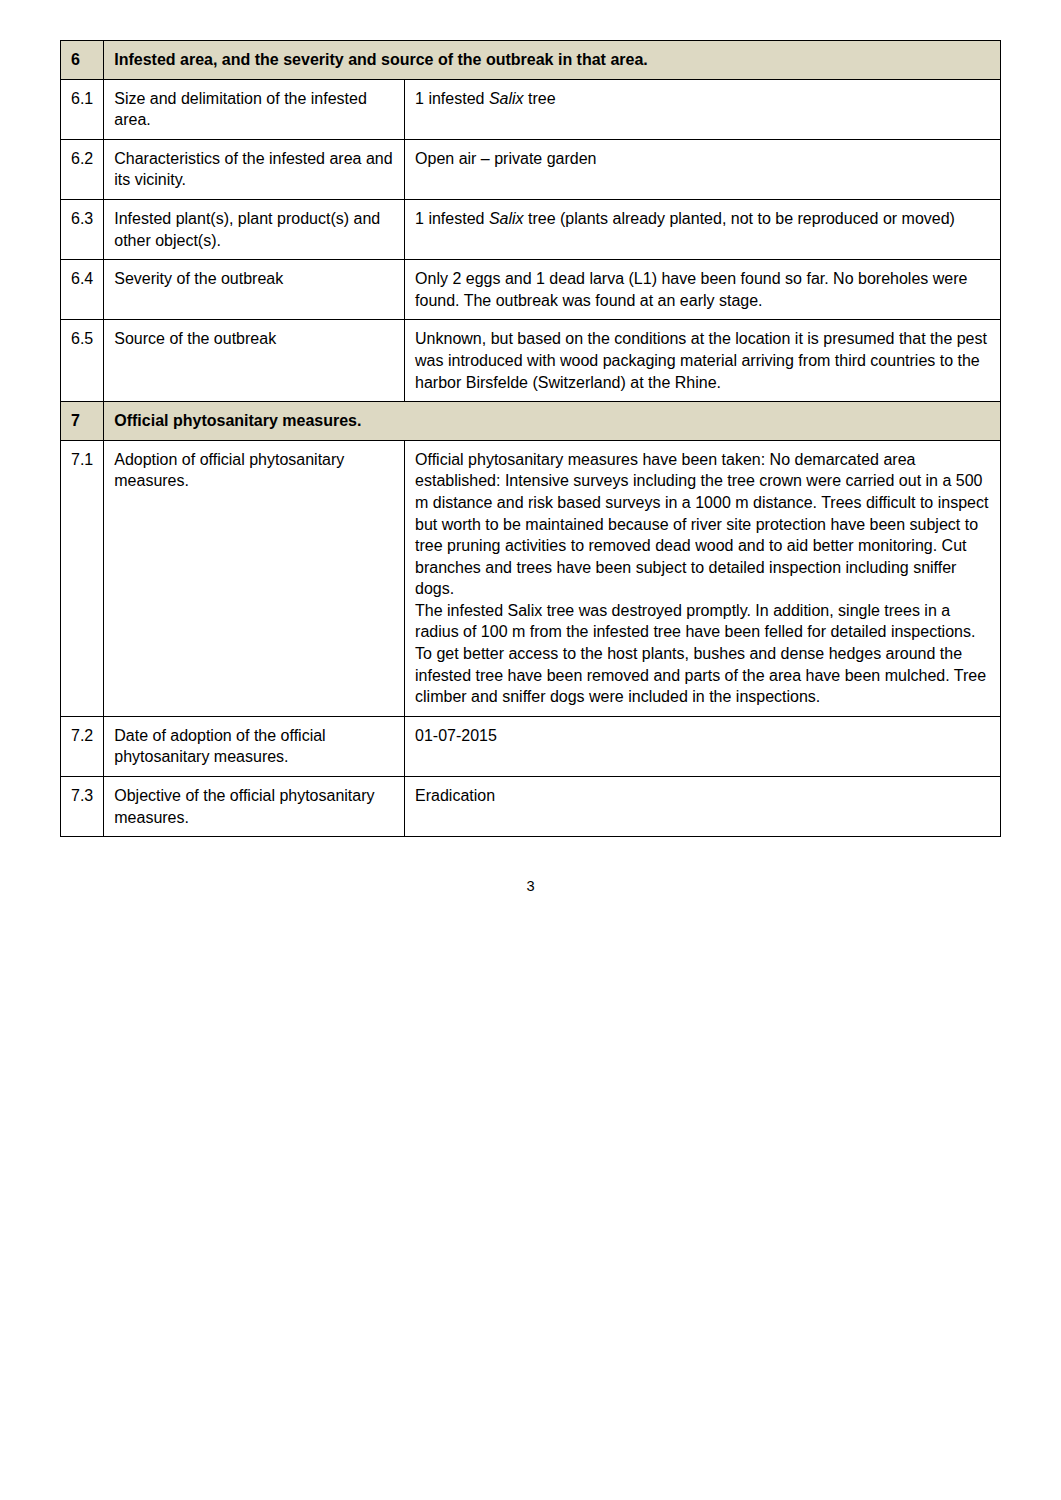| 6 | Infested area, and the severity and source of the outbreak in that area. |
| 6.1 | Size and delimitation of the infested area. | 1 infested Salix tree |
| 6.2 | Characteristics of the infested area and its vicinity. | Open air – private garden |
| 6.3 | Infested plant(s), plant product(s) and other object(s). | 1 infested Salix tree (plants already planted, not to be reproduced or moved) |
| 6.4 | Severity of the outbreak | Only 2 eggs and 1 dead larva (L1) have been found so far. No boreholes were found. The outbreak was found at an early stage. |
| 6.5 | Source of the outbreak | Unknown, but based on the conditions at the location it is presumed that the pest was introduced with wood packaging material arriving from third countries to the harbor Birsfelde (Switzerland) at the Rhine. |
| 7 | Official phytosanitary measures. |
| 7.1 | Adoption of official phytosanitary measures. | Official phytosanitary measures have been taken: No demarcated area established: Intensive surveys including the tree crown were carried out in a 500 m distance and risk based surveys in a 1000 m distance. Trees difficult to inspect but worth to be maintained because of river site protection have been subject to tree pruning activities to removed dead wood and to aid better monitoring. Cut branches and trees have been subject to detailed inspection including sniffer dogs. The infested Salix tree was destroyed promptly. In addition, single trees in a radius of 100 m from the infested tree have been felled for detailed inspections. To get better access to the host plants, bushes and dense hedges around the infested tree have been removed and parts of the area have been mulched. Tree climber and sniffer dogs were included in the inspections. |
| 7.2 | Date of adoption of the official phytosanitary measures. | 01-07-2015 |
| 7.3 | Objective of the official phytosanitary measures. | Eradication |
3